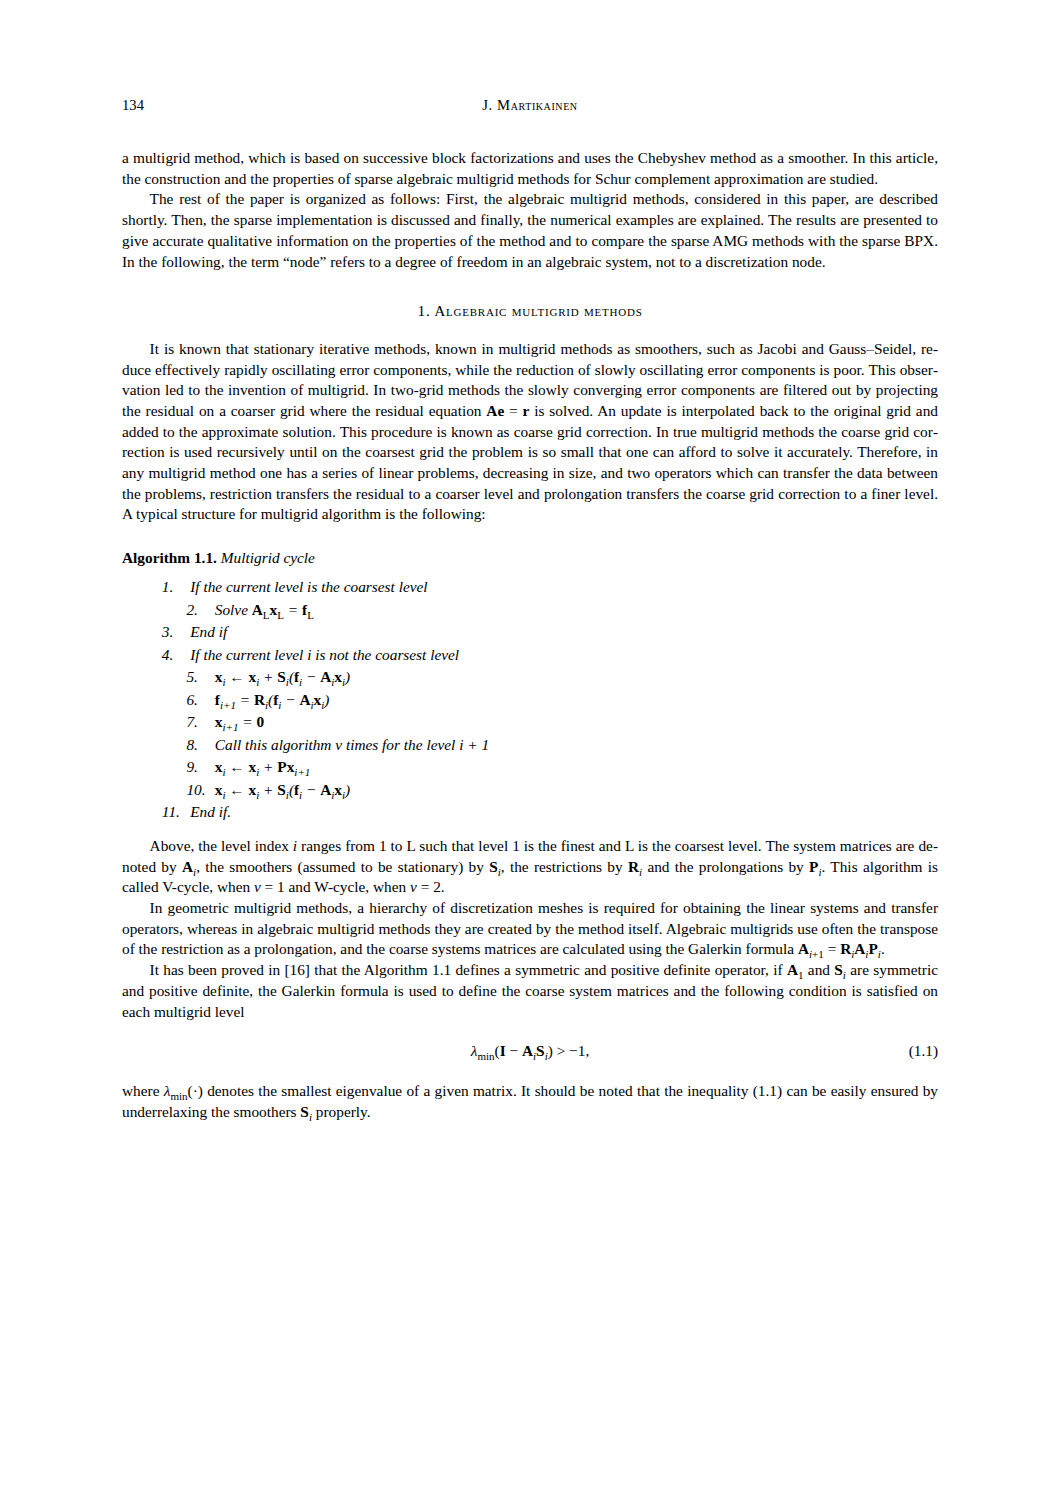134 J. Martikainen 134
a multigrid method, which is based on successive block factorizations and uses the Chebyshev method as a smoother. In this article, the construction and the properties of sparse algebraic multigrid methods for Schur complement approximation are studied.
The rest of the paper is organized as follows: First, the algebraic multigrid methods, considered in this paper, are described shortly. Then, the sparse implementation is discussed and finally, the numerical examples are explained. The results are presented to give accurate qualitative information on the properties of the method and to compare the sparse AMG methods with the sparse BPX. In the following, the term “node” refers to a degree of freedom in an algebraic system, not to a discretization node.
1. Algebraic multigrid methods
It is known that stationary iterative methods, known in multigrid methods as smoothers, such as Jacobi and Gauss–Seidel, reduce effectively rapidly oscillating error components, while the reduction of slowly oscillating error components is poor. This observation led to the invention of multigrid. In two-grid methods the slowly converging error components are filtered out by projecting the residual on a coarser grid where the residual equation Ae = r is solved. An update is interpolated back to the original grid and added to the approximate solution. This procedure is known as coarse grid correction. In true multigrid methods the coarse grid correction is used recursively until on the coarsest grid the problem is so small that one can afford to solve it accurately. Therefore, in any multigrid method one has a series of linear problems, decreasing in size, and two operators which can transfer the data between the problems, restriction transfers the residual to a coarser level and prolongation transfers the coarse grid correction to a finer level. A typical structure for multigrid algorithm is the following:
Algorithm 1.1. Multigrid cycle
1. If the current level is the coarsest level
2. Solve ALxL = fL
3. End if
4. If the current level i is not the coarsest level
5. xi ← xi + Si(fi − Aixi)
6. fi+1 = Ri(fi − Aixi)
7. xi+1 = 0
8. Call this algorithm ν times for the level i + 1
9. xi ← xi + Pxi+1
10. xi ← xi + Si(fi − Aixi)
11. End if.
Above, the level index i ranges from 1 to L such that level 1 is the finest and L is the coarsest level. The system matrices are denoted by Ai, the smoothers (assumed to be stationary) by Si, the restrictions by Ri and the prolongations by Pi. This algorithm is called V-cycle, when ν = 1 and W-cycle, when ν = 2.
In geometric multigrid methods, a hierarchy of discretization meshes is required for obtaining the linear systems and transfer operators, whereas in algebraic multigrid methods they are created by the method itself. Algebraic multigrids use often the transpose of the restriction as a prolongation, and the coarse systems matrices are calculated using the Galerkin formula Ai+1 = RiAiPi.
It has been proved in [16] that the Algorithm 1.1 defines a symmetric and positive definite operator, if A1 and Si are symmetric and positive definite, the Galerkin formula is used to define the coarse system matrices and the following condition is satisfied on each multigrid level
λmin(I − AiSi) > −1, (1.1)
where λmin(·) denotes the smallest eigenvalue of a given matrix. It should be noted that the inequality (1.1) can be easily ensured by underrelaxing the smoothers Si properly.